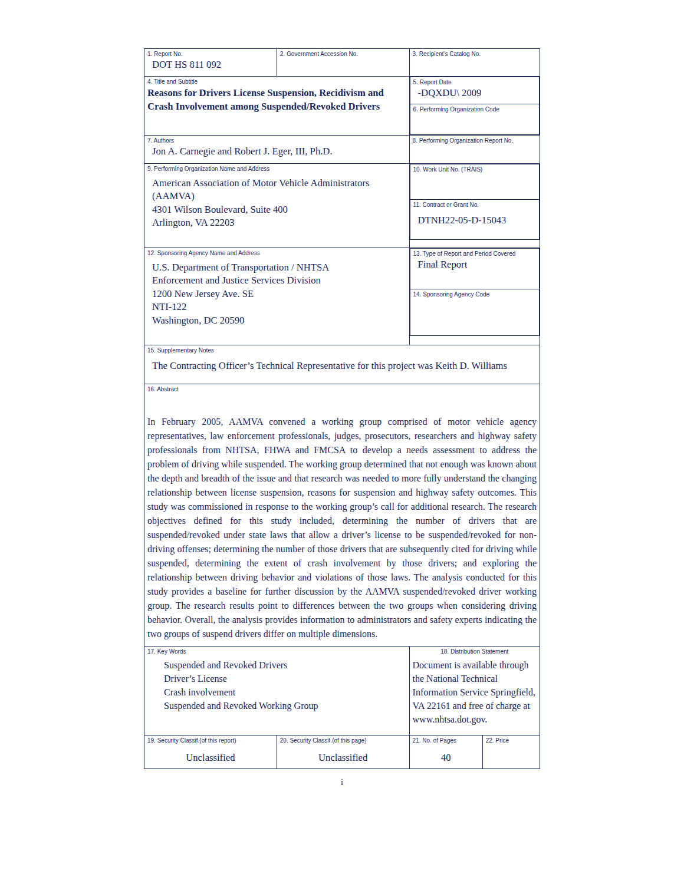| 1. Report No. DOT HS 811 092 | 2. Government Accession No. | 3. Recipient’s Catalog No. |
| 4. Title and Subtitle Reasons for Drivers License Suspension, Recidivism and Crash Involvement among Suspended/Revoked Drivers | / 5. Report Date -DQXDU\ 2009 / / 6. Performing Organization Code / |
| 7. Authors Jon A. Carnegie and Robert J. Eger, III, Ph.D. | 8. Performing Organization Report No. |
| 9. Performing Organization Name and Address American Association of Motor Vehicle Administrators (AAMVA) 4301 Wilson Boulevard, Suite 400 Arlington, VA 22203 | / 10. Work Unit No. (TRAIS) / / 11. Contract or Grant No. DTNH22-05-D-15043 / |
| 12. Sponsoring Agency Name and Address U.S. Department of Transportation / NHTSA Enforcement and Justice Services Division 1200 New Jersey Ave. SE NTI-122 Washington, DC 20590 | / 13. Type of Report and Period Covered Final Report / / 14. Sponsoring Agency Code / |
| 15. Supplementary Notes The Contracting Officer’s Technical Representative for this project was Keith D. Williams |
| 16. Abstract In February 2005, AAMVA convened a working group comprised of motor vehicle agency representatives, law enforcement professionals, judges, prosecutors, researchers and highway safety professionals from NHTSA, FHWA and FMCSA to develop a needs assessment to address the problem of driving while suspended. The working group determined that not enough was known about the depth and breadth of the issue and that research was needed to more fully understand the changing relationship between license suspension, reasons for suspension and highway safety outcomes. This study was commissioned in response to the working group’s call for additional research. The research objectives defined for this study included, determining the number of drivers that are suspended/revoked under state laws that allow a driver’s license to be suspended/revoked for non-driving offenses; determining the number of those drivers that are subsequently cited for driving while suspended, determining the extent of crash involvement by those drivers; and exploring the relationship between driving behavior and violations of those laws. The analysis conducted for this study provides a baseline for further discussion by the AAMVA suspended/revoked driver working group. The research results point to differences between the two groups when considering driving behavior. Overall, the analysis provides information to administrators and safety experts indicating the two groups of suspend drivers differ on multiple dimensions. |
| 17. Key Words Suspended and Revoked Drivers Driver’s License Crash involvement Suspended and Revoked Working Group | 18. Distribution Statement Document is available through the National Technical Information Service Springfield, VA 22161 and free of charge at www.nhtsa.dot.gov. |
| 19. Security Classif.(of this report) Unclassified | 20. Security Classif.(of this page) Unclassified | 21. No. of Pages 40 | 22. Price |
i